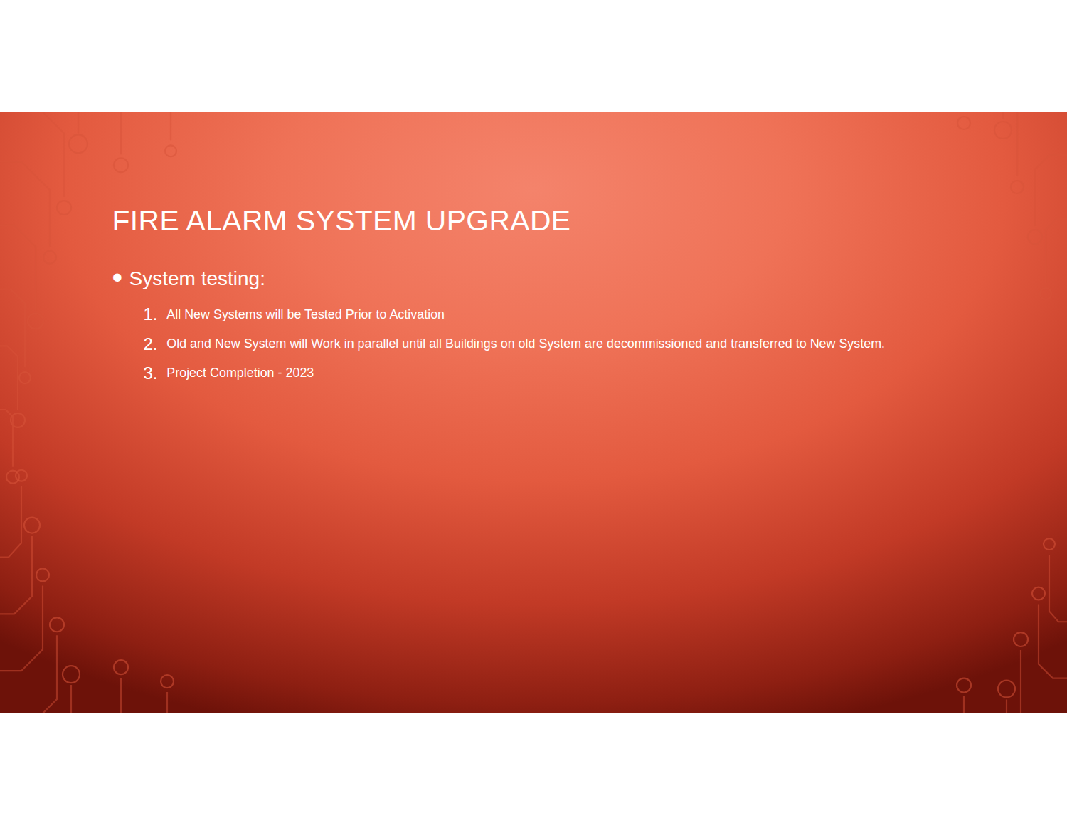FIRE ALARM SYSTEM UPGRADE
System testing:
All New Systems will be Tested Prior to Activation
Old and New System will Work in parallel until all Buildings on old System are decommissioned and transferred to New System.
Project Completion - 2023